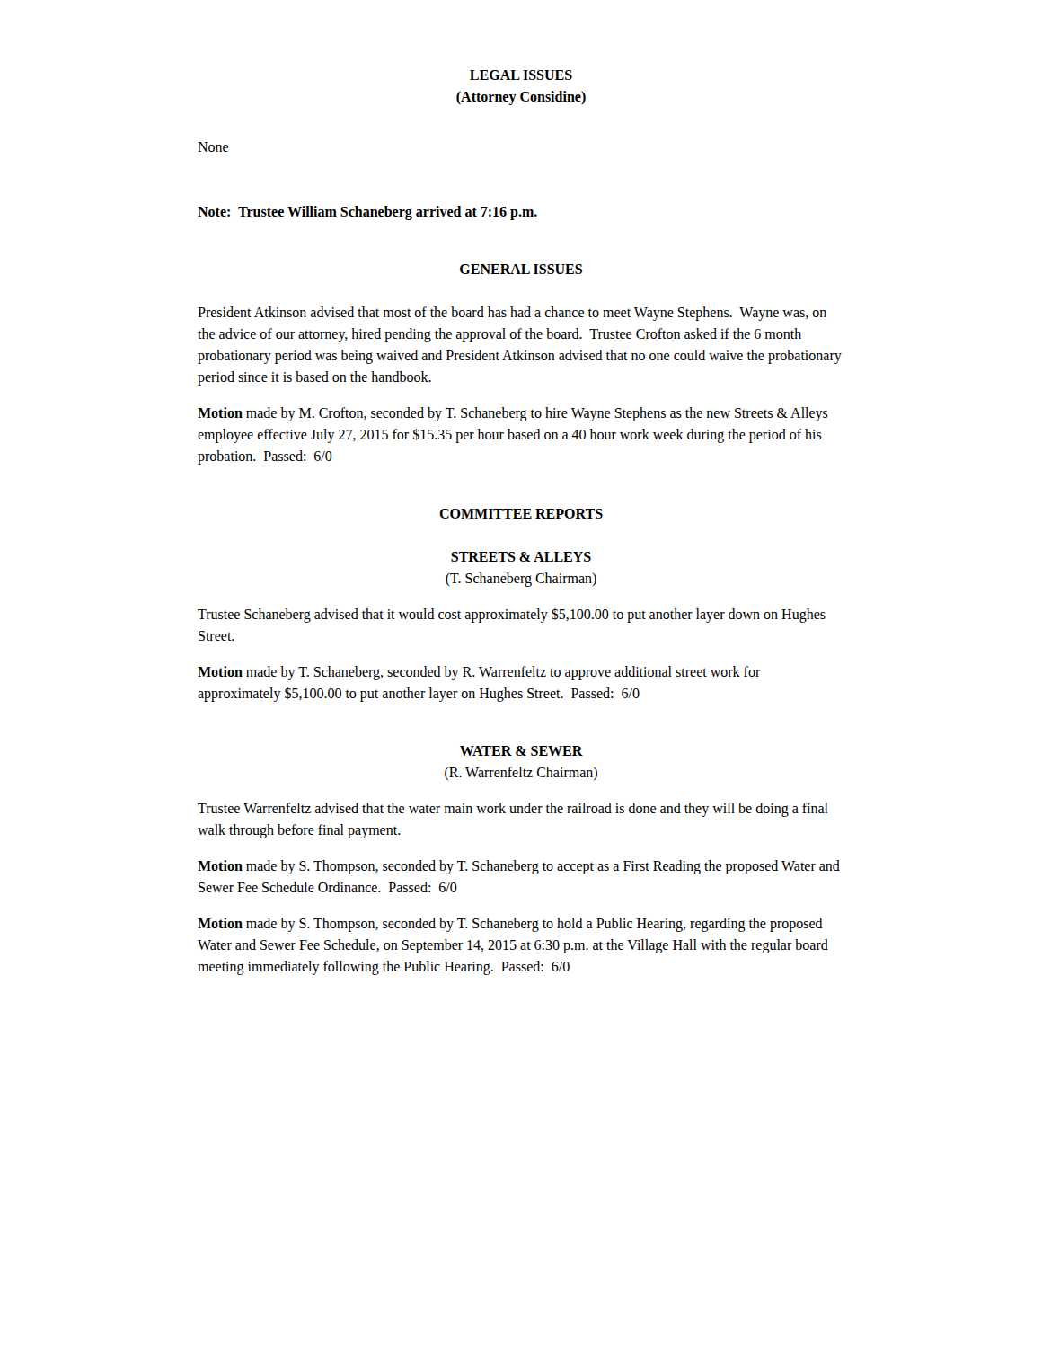LEGAL ISSUES
(Attorney Considine)
None
Note: Trustee William Schaneberg arrived at 7:16 p.m.
GENERAL ISSUES
President Atkinson advised that most of the board has had a chance to meet Wayne Stephens. Wayne was, on the advice of our attorney, hired pending the approval of the board. Trustee Crofton asked if the 6 month probationary period was being waived and President Atkinson advised that no one could waive the probationary period since it is based on the handbook.
Motion made by M. Crofton, seconded by T. Schaneberg to hire Wayne Stephens as the new Streets & Alleys employee effective July 27, 2015 for $15.35 per hour based on a 40 hour work week during the period of his probation. Passed: 6/0
COMMITTEE REPORTS
STREETS & ALLEYS
(T. Schaneberg Chairman)
Trustee Schaneberg advised that it would cost approximately $5,100.00 to put another layer down on Hughes Street.
Motion made by T. Schaneberg, seconded by R. Warrenfeltz to approve additional street work for approximately $5,100.00 to put another layer on Hughes Street. Passed: 6/0
WATER & SEWER
(R. Warrenfeltz Chairman)
Trustee Warrenfeltz advised that the water main work under the railroad is done and they will be doing a final walk through before final payment.
Motion made by S. Thompson, seconded by T. Schaneberg to accept as a First Reading the proposed Water and Sewer Fee Schedule Ordinance. Passed: 6/0
Motion made by S. Thompson, seconded by T. Schaneberg to hold a Public Hearing, regarding the proposed Water and Sewer Fee Schedule, on September 14, 2015 at 6:30 p.m. at the Village Hall with the regular board meeting immediately following the Public Hearing. Passed: 6/0